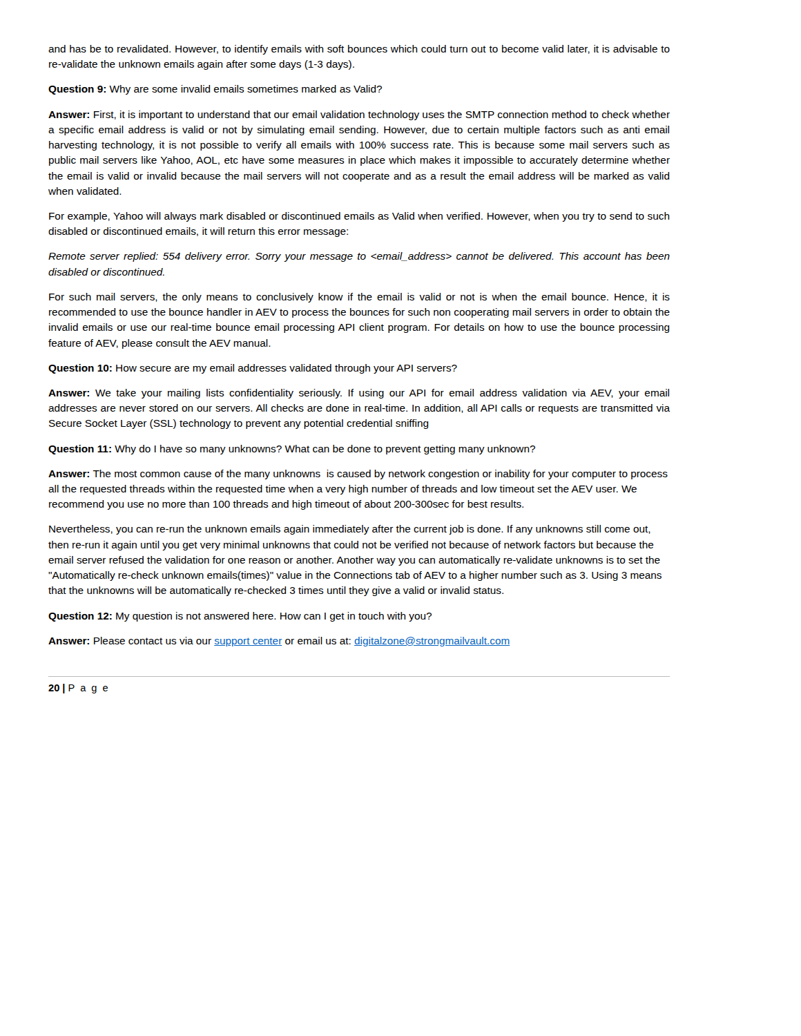and has be to revalidated. However, to identify emails with soft bounces which could turn out to become valid later, it is advisable to re-validate the unknown emails again after some days (1-3 days).
Question 9: Why are some invalid emails sometimes marked as Valid?
Answer: First, it is important to understand that our email validation technology uses the SMTP connection method to check whether a specific email address is valid or not by simulating email sending. However, due to certain multiple factors such as anti email harvesting technology, it is not possible to verify all emails with 100% success rate. This is because some mail servers such as public mail servers like Yahoo, AOL, etc have some measures in place which makes it impossible to accurately determine whether the email is valid or invalid because the mail servers will not cooperate and as a result the email address will be marked as valid when validated.
For example, Yahoo will always mark disabled or discontinued emails as Valid when verified. However, when you try to send to such disabled or discontinued emails, it will return this error message:
Remote server replied: 554 delivery error. Sorry your message to <email_address> cannot be delivered. This account has been disabled or discontinued.
For such mail servers, the only means to conclusively know if the email is valid or not is when the email bounce. Hence, it is recommended to use the bounce handler in AEV to process the bounces for such non cooperating mail servers in order to obtain the invalid emails or use our real-time bounce email processing API client program. For details on how to use the bounce processing feature of AEV, please consult the AEV manual.
Question 10: How secure are my email addresses validated through your API servers?
Answer: We take your mailing lists confidentiality seriously. If using our API for email address validation via AEV, your email addresses are never stored on our servers. All checks are done in real-time. In addition, all API calls or requests are transmitted via Secure Socket Layer (SSL) technology to prevent any potential credential sniffing
Question 11: Why do I have so many unknowns? What can be done to prevent getting many unknown?
Answer: The most common cause of the many unknowns is caused by network congestion or inability for your computer to process all the requested threads within the requested time when a very high number of threads and low timeout set the AEV user. We recommend you use no more than 100 threads and high timeout of about 200-300sec for best results.
Nevertheless, you can re-run the unknown emails again immediately after the current job is done. If any unknowns still come out, then re-run it again until you get very minimal unknowns that could not be verified not because of network factors but because the email server refused the validation for one reason or another. Another way you can automatically re-validate unknowns is to set the "Automatically re-check unknown emails(times)" value in the Connections tab of AEV to a higher number such as 3. Using 3 means that the unknowns will be automatically re-checked 3 times until they give a valid or invalid status.
Question 12: My question is not answered here. How can I get in touch with you?
Answer: Please contact us via our support center or email us at: digitalzone@strongmailvault.com
20 | P a g e